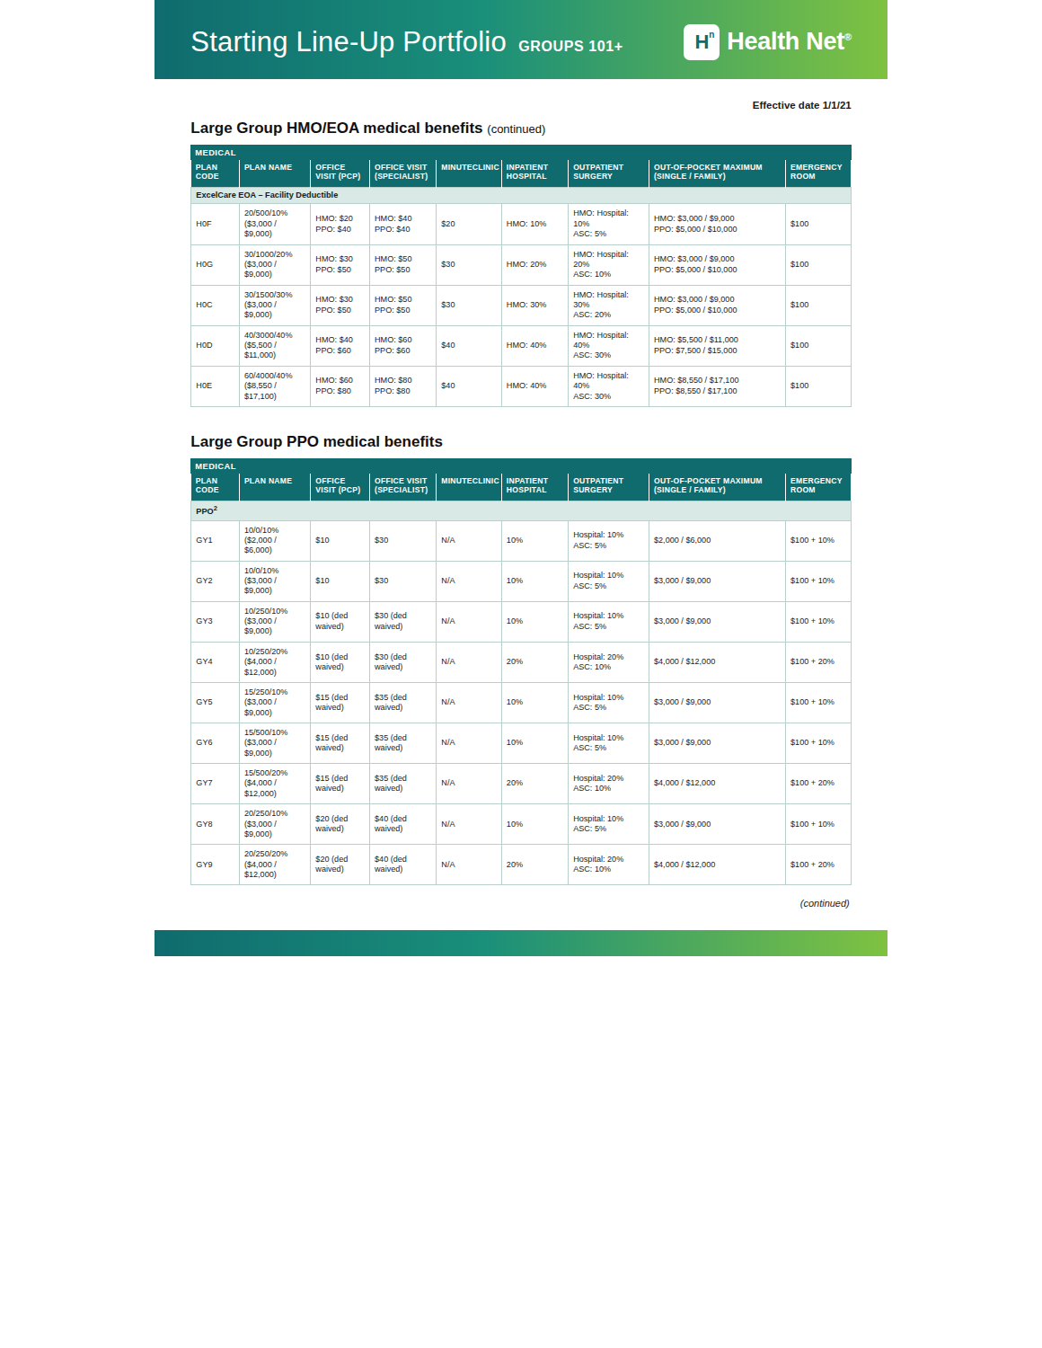Starting Line-Up Portfolio Groups 101+
Hn Health Net®
Effective date 1/1/21
Large Group HMO/EOA medical benefits (continued)
Medical
| Plan code | Plan name | Office visit (PCP) | Office visit (specialist) | MinuteClinic | Inpatient hospital | Outpatient surgery | Out-of-pocket maximum (single / family) | Emergency room |
| --- | --- | --- | --- | --- | --- | --- | --- | --- |
| ExcelCare EOA – Facility Deductible |
| H0F | 20/500/10% ($3,000 / $9,000) | HMO: $20 PPO: $40 | HMO: $40 PPO: $40 | $20 | HMO: 10% | HMO: Hospital: 10% ASC: 5% | HMO: $3,000 / $9,000 PPO: $5,000 / $10,000 | $100 |
| H0G | 30/1000/20% ($3,000 / $9,000) | HMO: $30 PPO: $50 | HMO: $50 PPO: $50 | $30 | HMO: 20% | HMO: Hospital: 20% ASC: 10% | HMO: $3,000 / $9,000 PPO: $5,000 / $10,000 | $100 |
| H0C | 30/1500/30% ($3,000 / $9,000) | HMO: $30 PPO: $50 | HMO: $50 PPO: $50 | $30 | HMO: 30% | HMO: Hospital: 30% ASC: 20% | HMO: $3,000 / $9,000 PPO: $5,000 / $10,000 | $100 |
| H0D | 40/3000/40% ($5,500 / $11,000) | HMO: $40 PPO: $60 | HMO: $60 PPO: $60 | $40 | HMO: 40% | HMO: Hospital: 40% ASC: 30% | HMO: $5,500 / $11,000 PPO: $7,500 / $15,000 | $100 |
| H0E | 60/4000/40% ($8,550 / $17,100) | HMO: $60 PPO: $80 | HMO: $80 PPO: $80 | $40 | HMO: 40% | HMO: Hospital: 40% ASC: 30% | HMO: $8,550 / $17,100 PPO: $8,550 / $17,100 | $100 |
Large Group PPO medical benefits
Medical
| Plan code | Plan name | Office visit (PCP) | Office visit (specialist) | MinuteClinic | Inpatient hospital | Outpatient surgery | Out-of-pocket maximum (single / family) | Emergency room |
| --- | --- | --- | --- | --- | --- | --- | --- | --- |
| PPO 2 |
| GY1 | 10/0/10% ($2,000 / $6,000) | $10 | $30 | N/A | 10% | Hospital: 10% ASC: 5% | $2,000 / $6,000 | $100 + 10% |
| GY2 | 10/0/10% ($3,000 / $9,000) | $10 | $30 | N/A | 10% | Hospital: 10% ASC: 5% | $3,000 / $9,000 | $100 + 10% |
| GY3 | 10/250/10% ($3,000 / $9,000) | $10 (ded waived) | $30 (ded waived) | N/A | 10% | Hospital: 10% ASC: 5% | $3,000 / $9,000 | $100 + 10% |
| GY4 | 10/250/20% ($4,000 / $12,000) | $10 (ded waived) | $30 (ded waived) | N/A | 20% | Hospital: 20% ASC: 10% | $4,000 / $12,000 | $100 + 20% |
| GY5 | 15/250/10% ($3,000 / $9,000) | $15 (ded waived) | $35 (ded waived) | N/A | 10% | Hospital: 10% ASC: 5% | $3,000 / $9,000 | $100 + 10% |
| GY6 | 15/500/10% ($3,000 / $9,000) | $15 (ded waived) | $35 (ded waived) | N/A | 10% | Hospital: 10% ASC: 5% | $3,000 / $9,000 | $100 + 10% |
| GY7 | 15/500/20% ($4,000 / $12,000) | $15 (ded waived) | $35 (ded waived) | N/A | 20% | Hospital: 20% ASC: 10% | $4,000 / $12,000 | $100 + 20% |
| GY8 | 20/250/10% ($3,000 / $9,000) | $20 (ded waived) | $40 (ded waived) | N/A | 10% | Hospital: 10% ASC: 5% | $3,000 / $9,000 | $100 + 10% |
| GY9 | 20/250/20% ($4,000 / $12,000) | $20 (ded waived) | $40 (ded waived) | N/A | 20% | Hospital: 20% ASC: 10% | $4,000 / $12,000 | $100 + 20% |
(continued)